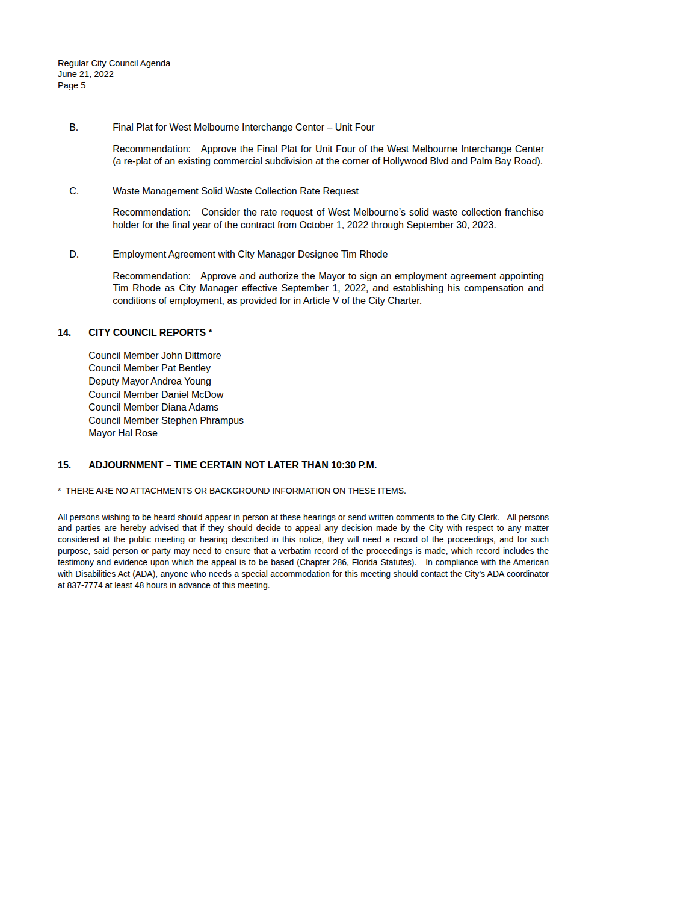Regular City Council Agenda
June 21, 2022
Page 5
B.
Final Plat for West Melbourne Interchange Center – Unit Four
Recommendation: Approve the Final Plat for Unit Four of the West Melbourne Interchange Center (a re-plat of an existing commercial subdivision at the corner of Hollywood Blvd and Palm Bay Road).
C.
Waste Management Solid Waste Collection Rate Request
Recommendation: Consider the rate request of West Melbourne’s solid waste collection franchise holder for the final year of the contract from October 1, 2022 through September 30, 2023.
D.
Employment Agreement with City Manager Designee Tim Rhode
Recommendation: Approve and authorize the Mayor to sign an employment agreement appointing Tim Rhode as City Manager effective September 1, 2022, and establishing his compensation and conditions of employment, as provided for in Article V of the City Charter.
14.
CITY COUNCIL REPORTS *
Council Member John Dittmore
Council Member Pat Bentley
Deputy Mayor Andrea Young
Council Member Daniel McDow
Council Member Diana Adams
Council Member Stephen Phrampus
Mayor Hal Rose
15.
ADJOURNMENT – TIME CERTAIN NOT LATER THAN 10:30 P.M.
* THERE ARE NO ATTACHMENTS OR BACKGROUND INFORMATION ON THESE ITEMS.
All persons wishing to be heard should appear in person at these hearings or send written comments to the City Clerk. All persons and parties are hereby advised that if they should decide to appeal any decision made by the City with respect to any matter considered at the public meeting or hearing described in this notice, they will need a record of the proceedings, and for such purpose, said person or party may need to ensure that a verbatim record of the proceedings is made, which record includes the testimony and evidence upon which the appeal is to be based (Chapter 286, Florida Statutes). In compliance with the American with Disabilities Act (ADA), anyone who needs a special accommodation for this meeting should contact the City’s ADA coordinator at 837-7774 at least 48 hours in advance of this meeting.